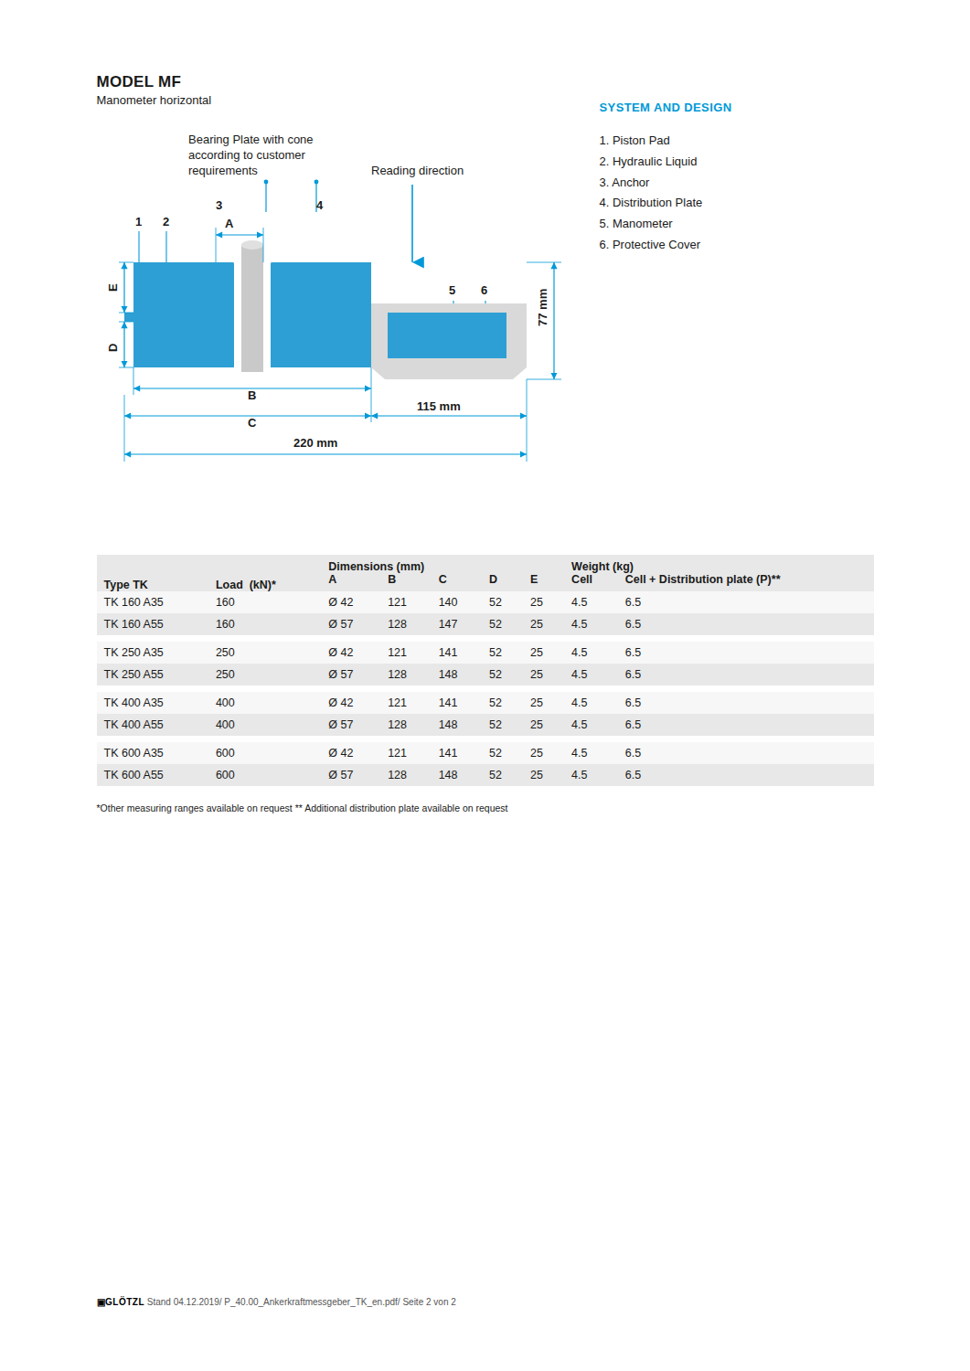MODEL MF
Manometer horizontal
SYSTEM AND DESIGN
1. Piston Pad
2. Hydraulic Liquid
3. Anchor
4. Distribution Plate
5. Manometer
6. Protective Cover
Bearing Plate with cone according to customer requirements Reading direction 1 2 3 4 5 6 E D A B C 115 mm 220 mm 77 mm
| Type TK | Load (kN)* | Dimensions (mm) | Weight (kg) |
| --- | --- | --- | --- |
| A | B | C | D | E | Cell | Cell + Distribution plate (P)** |
| TK 160 A35 | 160 | Ø 42 | 121 | 140 | 52 | 25 | 4.5 | 6.5 |
| TK 160 A55 | 160 | Ø 57 | 128 | 147 | 52 | 25 | 4.5 | 6.5 |
| TK 250 A35 | 250 | Ø 42 | 121 | 141 | 52 | 25 | 4.5 | 6.5 |
| TK 250 A55 | 250 | Ø 57 | 128 | 148 | 52 | 25 | 4.5 | 6.5 |
| TK 400 A35 | 400 | Ø 42 | 121 | 141 | 52 | 25 | 4.5 | 6.5 |
| TK 400 A55 | 400 | Ø 57 | 128 | 148 | 52 | 25 | 4.5 | 6.5 |
| TK 600 A35 | 600 | Ø 42 | 121 | 141 | 52 | 25 | 4.5 | 6.5 |
| TK 600 A55 | 600 | Ø 57 | 128 | 148 | 52 | 25 | 4.5 | 6.5 |
*Other measuring ranges available on request ** Additional distribution plate available on request
▣GLÖTZL Stand 04.12.2019/ P_40.00_Ankerkraftmessgeber_TK_en.pdf/ Seite 2 von 2